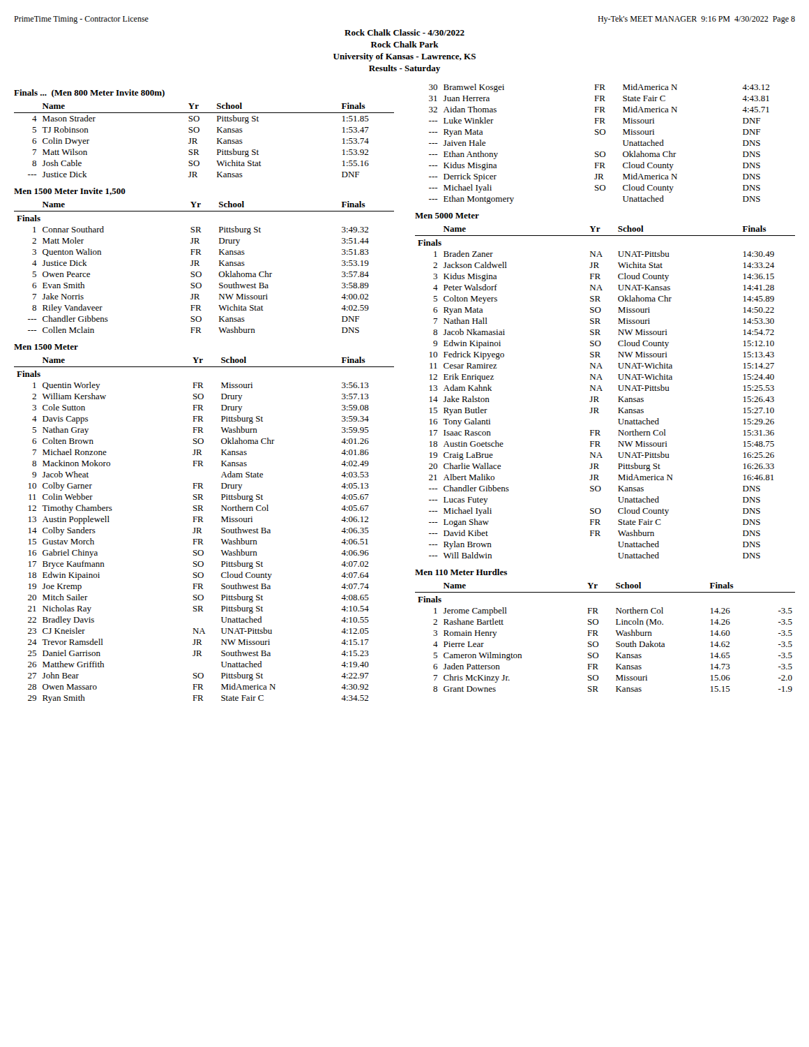PrimeTime Timing - Contractor License Hy-Tek's MEET MANAGER 9:16 PM 4/30/2022 Page 8
Rock Chalk Classic - 4/30/2022
Rock Chalk Park
University of Kansas - Lawrence, KS
Results - Saturday
Finals ... (Men 800 Meter Invite 800m)
| | Name | Yr | School | Finals |
| --- | --- | --- | --- | --- |
| 4 | Mason Strader | SO | Pittsburg St | 1:51.85 |
| 5 | TJ Robinson | SO | Kansas | 1:53.47 |
| 6 | Colin Dwyer | JR | Kansas | 1:53.74 |
| 7 | Matt Wilson | SR | Pittsburg St | 1:53.92 |
| 8 | Josh Cable | SO | Wichita Stat | 1:55.16 |
| --- | Justice Dick | JR | Kansas | DNF |
Men 1500 Meter Invite 1,500
| | Name | Yr | School | Finals |
| --- | --- | --- | --- | --- |
| Finals |
| 1 | Connar Southard | SR | Pittsburg St | 3:49.32 |
| 2 | Matt Moler | JR | Drury | 3:51.44 |
| 3 | Quenton Walion | FR | Kansas | 3:51.83 |
| 4 | Justice Dick | JR | Kansas | 3:53.19 |
| 5 | Owen Pearce | SO | Oklahoma Chr | 3:57.84 |
| 6 | Evan Smith | SO | Southwest Ba | 3:58.89 |
| 7 | Jake Norris | JR | NW Missouri | 4:00.02 |
| 8 | Riley Vandaveer | FR | Wichita Stat | 4:02.59 |
| --- | Chandler Gibbens | SO | Kansas | DNF |
| --- | Collen Mclain | FR | Washburn | DNS |
Men 1500 Meter
| | Name | Yr | School | Finals |
| --- | --- | --- | --- | --- |
| Finals |
| 1 | Quentin Worley | FR | Missouri | 3:56.13 |
| 2 | William Kershaw | SO | Drury | 3:57.13 |
| 3 | Cole Sutton | FR | Drury | 3:59.08 |
| 4 | Davis Capps | FR | Pittsburg St | 3:59.34 |
| 5 | Nathan Gray | FR | Washburn | 3:59.95 |
| 6 | Colten Brown | SO | Oklahoma Chr | 4:01.26 |
| 7 | Michael Ronzone | JR | Kansas | 4:01.86 |
| 8 | Mackinon Mokoro | FR | Kansas | 4:02.49 |
| 9 | Jacob Wheat | | Adam State | 4:03.53 |
| 10 | Colby Garner | FR | Drury | 4:05.13 |
| 11 | Colin Webber | SR | Pittsburg St | 4:05.67 |
| 12 | Timothy Chambers | SR | Northern Col | 4:05.67 |
| 13 | Austin Popplewell | FR | Missouri | 4:06.12 |
| 14 | Colby Sanders | JR | Southwest Ba | 4:06.35 |
| 15 | Gustav Morch | FR | Washburn | 4:06.51 |
| 16 | Gabriel Chinya | SO | Washburn | 4:06.96 |
| 17 | Bryce Kaufmann | SO | Pittsburg St | 4:07.02 |
| 18 | Edwin Kipainoi | SO | Cloud County | 4:07.64 |
| 19 | Joe Kremp | FR | Southwest Ba | 4:07.74 |
| 20 | Mitch Sailer | SO | Pittsburg St | 4:08.65 |
| 21 | Nicholas Ray | SR | Pittsburg St | 4:10.54 |
| 22 | Bradley Davis | | Unattached | 4:10.55 |
| 23 | CJ Kneisler | NA | UNAT-Pittsbu | 4:12.05 |
| 24 | Trevor Ramsdell | JR | NW Missouri | 4:15.17 |
| 25 | Daniel Garrison | JR | Southwest Ba | 4:15.23 |
| 26 | Matthew Griffith | | Unattached | 4:19.40 |
| 27 | John Bear | SO | Pittsburg St | 4:22.97 |
| 28 | Owen Massaro | FR | MidAmerica N | 4:30.92 |
| 29 | Ryan Smith | FR | State Fair C | 4:34.52 |
| 30 | Bramwel Kosgei | FR | MidAmerica N | 4:43.12 |
| 31 | Juan Herrera | FR | State Fair C | 4:43.81 |
| 32 | Aidan Thomas | FR | MidAmerica N | 4:45.71 |
| --- | Luke Winkler | FR | Missouri | DNF |
| --- | Ryan Mata | SO | Missouri | DNF |
| --- | Jaiven Hale | | Unattached | DNS |
| --- | Ethan Anthony | SO | Oklahoma Chr | DNS |
| --- | Kidus Misgina | FR | Cloud County | DNS |
| --- | Derrick Spicer | JR | MidAmerica N | DNS |
| --- | Michael Iyali | SO | Cloud County | DNS |
| --- | Ethan Montgomery | | Unattached | DNS |
Men 5000 Meter
| | Name | Yr | School | Finals |
| --- | --- | --- | --- | --- |
| Finals |
| 1 | Braden Zaner | NA | UNAT-Pittsbu | 14:30.49 |
| 2 | Jackson Caldwell | JR | Wichita Stat | 14:33.24 |
| 3 | Kidus Misgina | FR | Cloud County | 14:36.15 |
| 4 | Peter Walsdorf | NA | UNAT-Kansas | 14:41.28 |
| 5 | Colton Meyers | SR | Oklahoma Chr | 14:45.89 |
| 6 | Ryan Mata | SO | Missouri | 14:50.22 |
| 7 | Nathan Hall | SR | Missouri | 14:53.30 |
| 8 | Jacob Nkamasiai | SR | NW Missouri | 14:54.72 |
| 9 | Edwin Kipainoi | SO | Cloud County | 15:12.10 |
| 10 | Fedrick Kipyego | SR | NW Missouri | 15:13.43 |
| 11 | Cesar Ramirez | NA | UNAT-Wichita | 15:14.27 |
| 12 | Erik Enriquez | NA | UNAT-Wichita | 15:24.40 |
| 13 | Adam Kahnk | NA | UNAT-Pittsbu | 15:25.53 |
| 14 | Jake Ralston | JR | Kansas | 15:26.43 |
| 15 | Ryan Butler | JR | Kansas | 15:27.10 |
| 16 | Tony Galanti | | Unattached | 15:29.26 |
| 17 | Isaac Rascon | FR | Northern Col | 15:31.36 |
| 18 | Austin Goetsche | FR | NW Missouri | 15:48.75 |
| 19 | Craig LaBrue | NA | UNAT-Pittsbu | 16:25.26 |
| 20 | Charlie Wallace | JR | Pittsburg St | 16:26.33 |
| 21 | Albert Maliko | JR | MidAmerica N | 16:46.81 |
| --- | Chandler Gibbens | SO | Kansas | DNS |
| --- | Lucas Futey | | Unattached | DNS |
| --- | Michael Iyali | SO | Cloud County | DNS |
| --- | Logan Shaw | FR | State Fair C | DNS |
| --- | David Kibet | FR | Washburn | DNS |
| --- | Rylan Brown | | Unattached | DNS |
| --- | Will Baldwin | | Unattached | DNS |
Men 110 Meter Hurdles
| | Name | Yr | School | Finals | |
| --- | --- | --- | --- | --- | --- |
| Finals |
| 1 | Jerome Campbell | FR | Northern Col | 14.26 | -3.5 |
| 2 | Rashane Bartlett | SO | Lincoln (Mo. | 14.26 | -3.5 |
| 3 | Romain Henry | FR | Washburn | 14.60 | -3.5 |
| 4 | Pierre Lear | SO | South Dakota | 14.62 | -3.5 |
| 5 | Cameron Wilmington | SO | Kansas | 14.65 | -3.5 |
| 6 | Jaden Patterson | FR | Kansas | 14.73 | -3.5 |
| 7 | Chris McKinzy Jr. | SO | Missouri | 15.06 | -2.0 |
| 8 | Grant Downes | SR | Kansas | 15.15 | -1.9 |